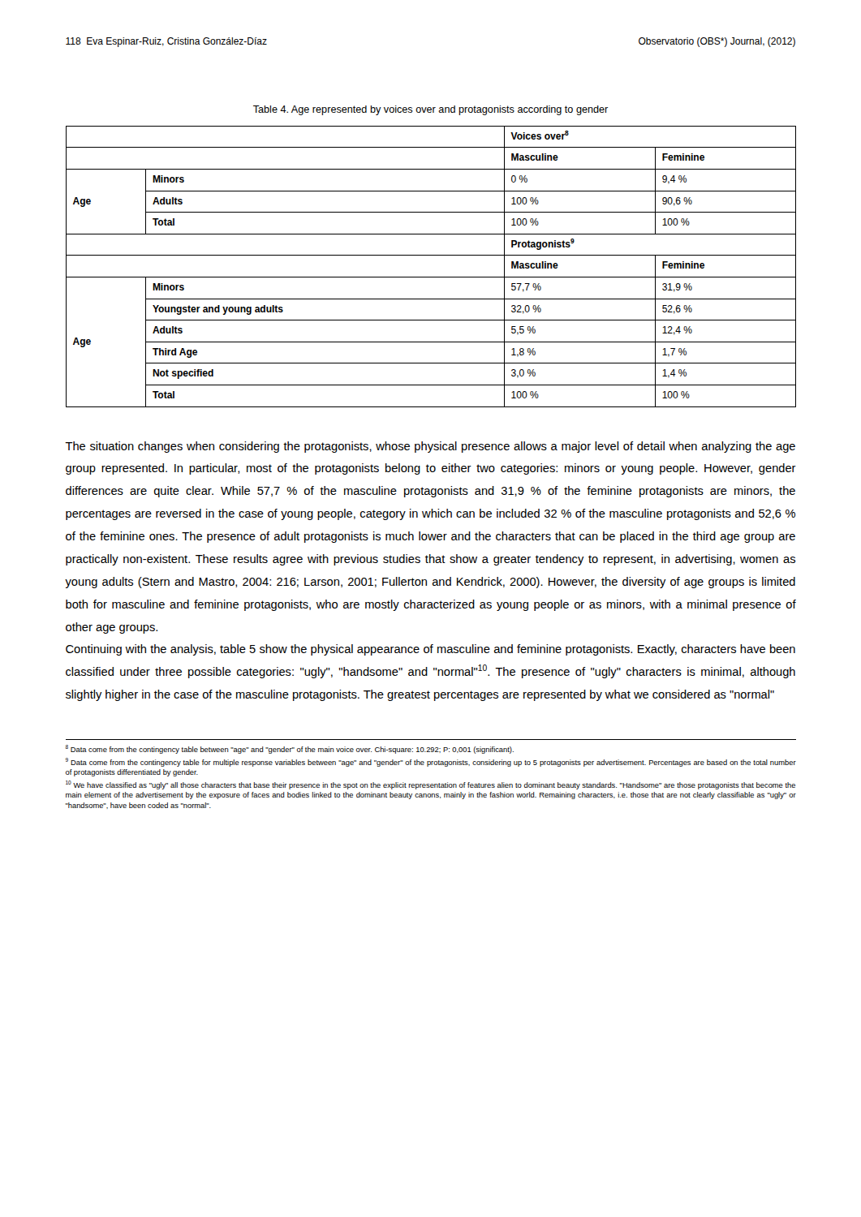118 Eva Espinar-Ruiz, Cristina González-Díaz
Observatorio (OBS*) Journal, (2012)
Table 4. Age represented by voices over and protagonists according to gender
| | Voices over 8 |
| | Masculine | Feminine |
| Age | Minors | 0 % | 9,4 % |
| Adults | 100 % | 90,6 % |
| Total | 100 % | 100 % |
| | Protagonists 9 |
| | Masculine | Feminine |
| Age | Minors | 57,7 % | 31,9 % |
| Youngster and young adults | 32,0 % | 52,6 % |
| Adults | 5,5 % | 12,4 % |
| Third Age | 1,8 % | 1,7 % |
| Not specified | 3,0 % | 1,4 % |
| Total | 100 % | 100 % |
The situation changes when considering the protagonists, whose physical presence allows a major level of detail when analyzing the age group represented. In particular, most of the protagonists belong to either two categories: minors or young people. However, gender differences are quite clear. While 57,7 % of the masculine protagonists and 31,9 % of the feminine protagonists are minors, the percentages are reversed in the case of young people, category in which can be included 32 % of the masculine protagonists and 52,6 % of the feminine ones. The presence of adult protagonists is much lower and the characters that can be placed in the third age group are practically non-existent. These results agree with previous studies that show a greater tendency to represent, in advertising, women as young adults (Stern and Mastro, 2004: 216; Larson, 2001; Fullerton and Kendrick, 2000). However, the diversity of age groups is limited both for masculine and feminine protagonists, who are mostly characterized as young people or as minors, with a minimal presence of other age groups.
Continuing with the analysis, table 5 show the physical appearance of masculine and feminine protagonists. Exactly, characters have been classified under three possible categories: "ugly", "handsome" and "normal"10. The presence of "ugly" characters is minimal, although slightly higher in the case of the masculine protagonists. The greatest percentages are represented by what we considered as "normal"
8 Data come from the contingency table between "age" and "gender" of the main voice over. Chi-square: 10.292; P: 0,001 (significant).
9 Data come from the contingency table for multiple response variables between "age" and "gender" of the protagonists, considering up to 5 protagonists per advertisement. Percentages are based on the total number of protagonists differentiated by gender.
10 We have classified as "ugly" all those characters that base their presence in the spot on the explicit representation of features alien to dominant beauty standards. "Handsome" are those protagonists that become the main element of the advertisement by the exposure of faces and bodies linked to the dominant beauty canons, mainly in the fashion world. Remaining characters, i.e. those that are not clearly classifiable as "ugly" or "handsome", have been coded as "normal".